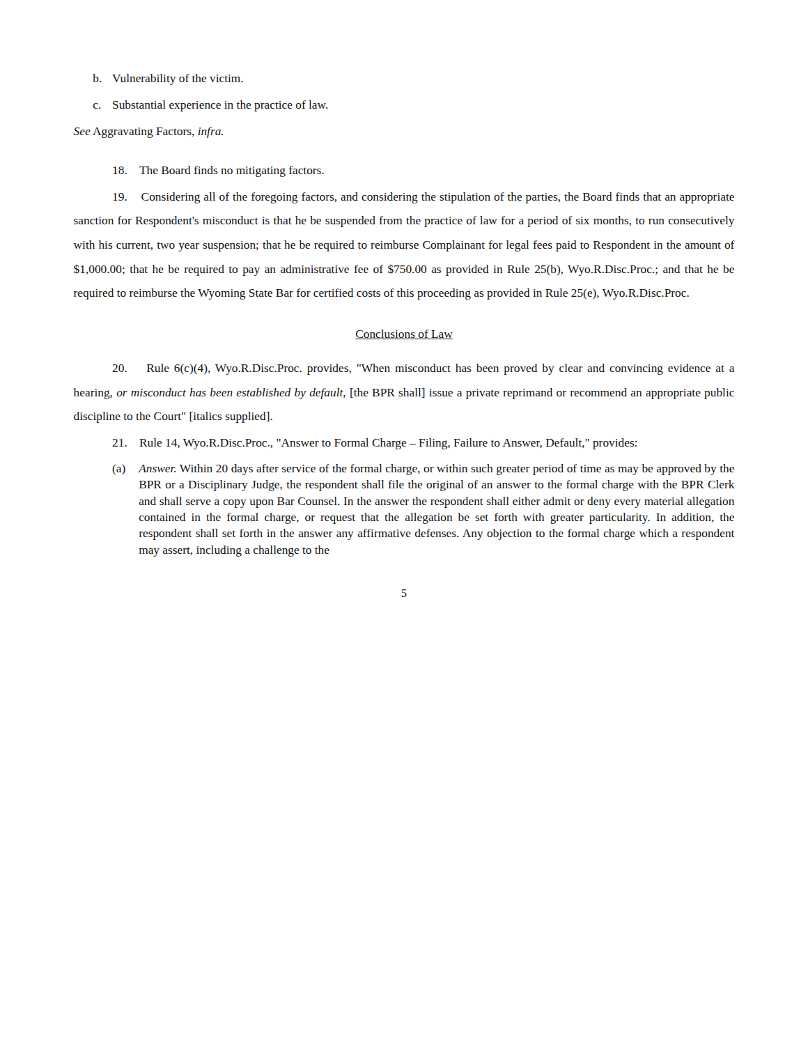b.
Vulnerability of the victim.
c.
Substantial experience in the practice of law.
See Aggravating Factors, infra.
18. The Board finds no mitigating factors.
19. Considering all of the foregoing factors, and considering the stipulation of the parties, the Board finds that an appropriate sanction for Respondent's misconduct is that he be suspended from the practice of law for a period of six months, to run consecutively with his current, two year suspension; that he be required to reimburse Complainant for legal fees paid to Respondent in the amount of $1,000.00; that he be required to pay an administrative fee of $750.00 as provided in Rule 25(b), Wyo.R.Disc.Proc.; and that he be required to reimburse the Wyoming State Bar for certified costs of this proceeding as provided in Rule 25(e), Wyo.R.Disc.Proc.
Conclusions of Law
20. Rule 6(c)(4), Wyo.R.Disc.Proc. provides, "When misconduct has been proved by clear and convincing evidence at a hearing, or misconduct has been established by default, [the BPR shall] issue a private reprimand or recommend an appropriate public discipline to the Court" [italics supplied].
21. Rule 14, Wyo.R.Disc.Proc., "Answer to Formal Charge – Filing, Failure to Answer, Default," provides:
(a)
Answer. Within 20 days after service of the formal charge, or within such greater period of time as may be approved by the BPR or a Disciplinary Judge, the respondent shall file the original of an answer to the formal charge with the BPR Clerk and shall serve a copy upon Bar Counsel. In the answer the respondent shall either admit or deny every material allegation contained in the formal charge, or request that the allegation be set forth with greater particularity. In addition, the respondent shall set forth in the answer any affirmative defenses. Any objection to the formal charge which a respondent may assert, including a challenge to the
5